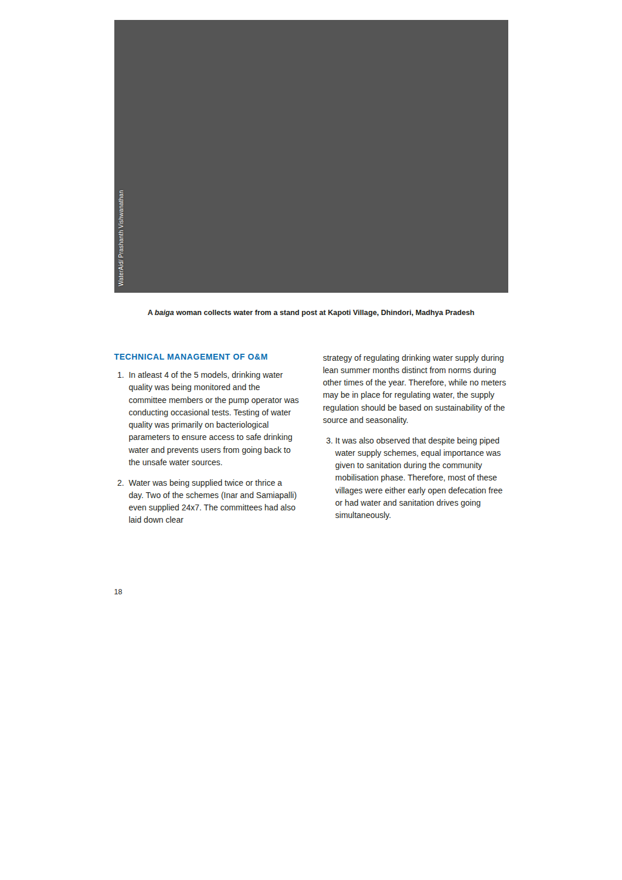WaterAid/ Prashanth Vishwanathan
A baiga woman collects water from a stand post at Kapoti Village, Dhindori, Madhya Pradesh
Technical management of O&M
In atleast 4 of the 5 models, drinking water quality was being monitored and the committee members or the pump operator was conducting occasional tests. Testing of water quality was primarily on bacteriological parameters to ensure access to safe drinking water and prevents users from going back to the unsafe water sources.
Water was being supplied twice or thrice a day. Two of the schemes (Inar and Samiapalli) even supplied 24x7. The committees had also laid down clear
strategy of regulating drinking water supply during lean summer months distinct from norms during other times of the year. Therefore, while no meters may be in place for regulating water, the supply regulation should be based on sustainability of the source and seasonality.
It was also observed that despite being piped water supply schemes, equal importance was given to sanitation during the community mobilisation phase. Therefore, most of these villages were either early open defecation free or had water and sanitation drives going simultaneously.
18